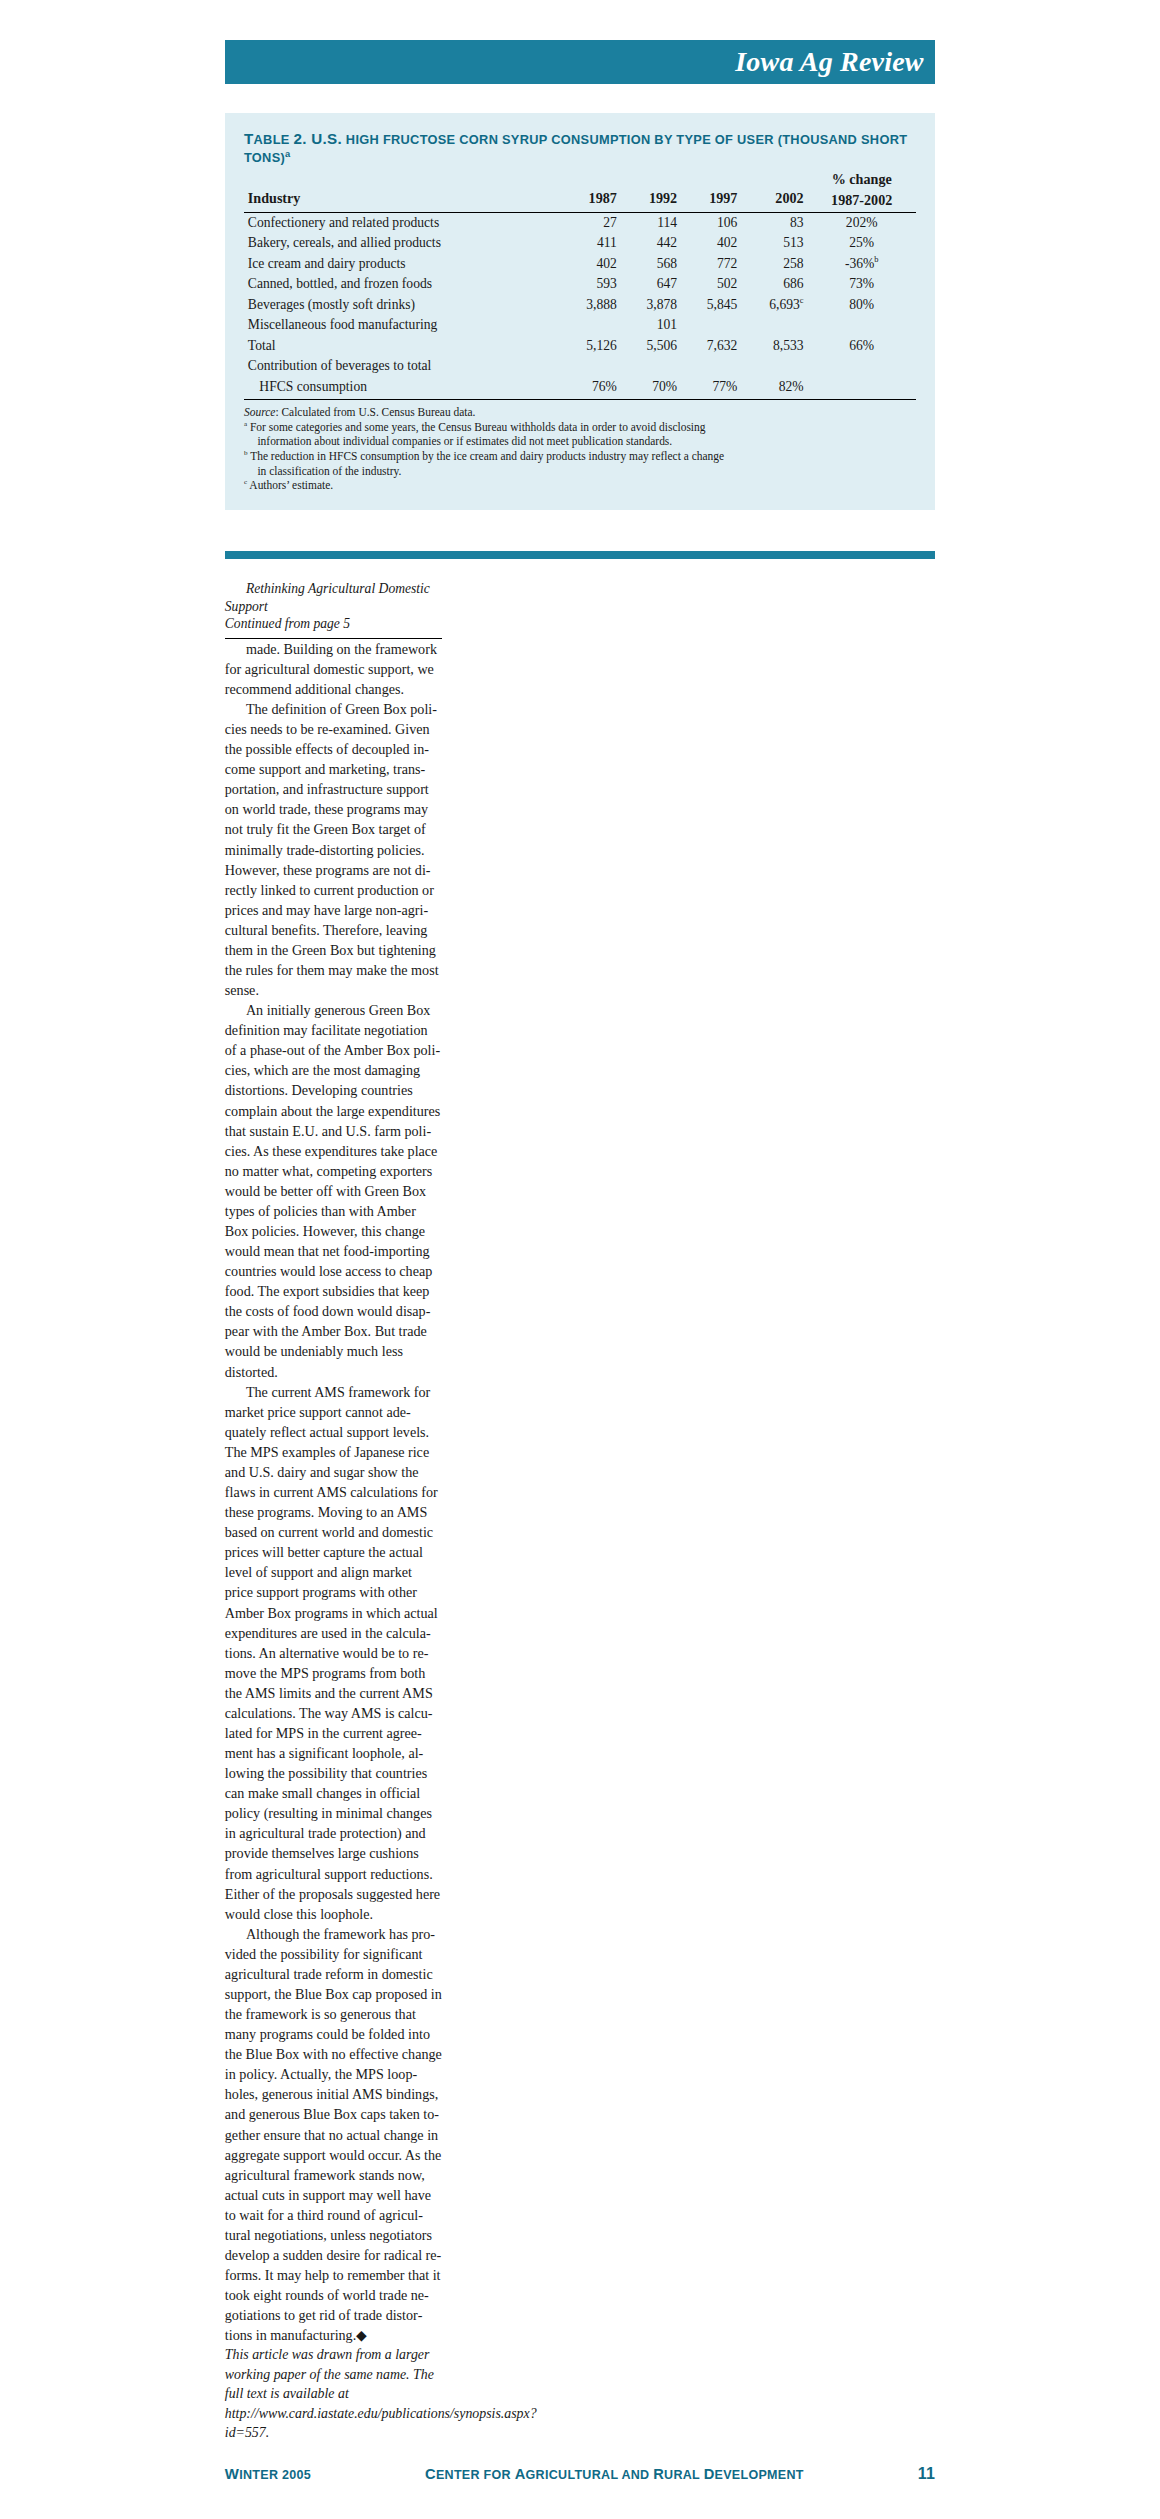Iowa Ag Review
TABLE 2. U.S. HIGH FRUCTOSE CORN SYRUP CONSUMPTION BY TYPE OF USER (THOUSAND SHORT TONS)a
| | | | | | % change |
| --- | --- | --- | --- | --- | --- |
| Industry | 1987 | 1992 | 1997 | 2002 | 1987-2002 |
| Confectionery and related products | 27 | 114 | 106 | 83 | 202% |
| Bakery, cereals, and allied products | 411 | 442 | 402 | 513 | 25% |
| Ice cream and dairy products | 402 | 568 | 772 | 258 | -36% b |
| Canned, bottled, and frozen foods | 593 | 647 | 502 | 686 | 73% |
| Beverages (mostly soft drinks) | 3,888 | 3,878 | 5,845 | 6,693 c | 80% |
| Miscellaneous food manufacturing | | 101 | | | |
| Total | 5,126 | 5,506 | 7,632 | 8,533 | 66% |
| Contribution of beverages to total | | | | | |
| HFCS consumption | 76% | 70% | 77% | 82% | |
Source: Calculated from U.S. Census Bureau data.
a For some categories and some years, the Census Bureau withholds data in order to avoid disclosing
information about individual companies or if estimates did not meet publication standards.
b The reduction in HFCS consumption by the ice cream and dairy products industry may reflect a change
in classification of the industry.
c Authors’ estimate.
Rethinking Agricultural Domestic Support
Continued from page 5
made. Building on the framework for agricultural domestic support, we recommend additional changes.
The definition of Green Box policies needs to be re-examined. Given the possible effects of decoupled income support and marketing, transportation, and infrastructure support on world trade, these programs may not truly fit the Green Box target of minimally trade-distorting policies. However, these programs are not directly linked to current production or prices and may have large non-agricultural benefits. Therefore, leaving them in the Green Box but tightening the rules for them may make the most sense.
An initially generous Green Box definition may facilitate negotiation of a phase-out of the Amber Box policies, which are the most damaging distortions. Developing countries complain about the large expenditures that sustain E.U. and U.S. farm policies. As these expenditures take place no matter what, competing exporters would be better off with Green Box types of policies than with Amber Box policies. However, this change would mean that net food-importing countries would lose access to cheap food. The export subsidies that keep the costs of food down would disappear with the Amber Box. But trade would be undeniably much less distorted.
The current AMS framework for market price support cannot adequately reflect actual support levels. The MPS examples of Japanese rice and U.S. dairy and sugar show the flaws in current AMS calculations for these programs. Moving to an AMS based on current world and domestic prices will better capture the actual level of support and align market price support programs with other Amber Box programs in which actual expenditures are used in the calculations. An alternative would be to remove the MPS programs from both the AMS limits and the current AMS calculations. The way AMS is calculated for MPS in the current agreement has a significant loophole, allowing the possibility that countries can make small changes in official policy (resulting in minimal changes in agricultural trade protection) and provide themselves large cushions from agricultural support reductions. Either of the proposals suggested here would close this loophole.
Although the framework has provided the possibility for significant agricultural trade reform in domestic support, the Blue Box cap proposed in the framework is so generous that many programs could be folded into the Blue Box with no effective change in policy. Actually, the MPS loopholes, generous initial AMS bindings, and generous Blue Box caps taken together ensure that no actual change in aggregate support would occur. As the agricultural framework stands now, actual cuts in support may well have to wait for a third round of agricultural negotiations, unless negotiators develop a sudden desire for radical reforms. It may help to remember that it took eight rounds of world trade negotiations to get rid of trade distortions in manufacturing.◆
This article was drawn from a larger working paper of the same name. The full text is available at http://www.card.iastate.edu/publications/synopsis.aspx?id=557.
WINTER 2005
CENTER FOR AGRICULTURAL AND RURAL DEVELOPMENT
11